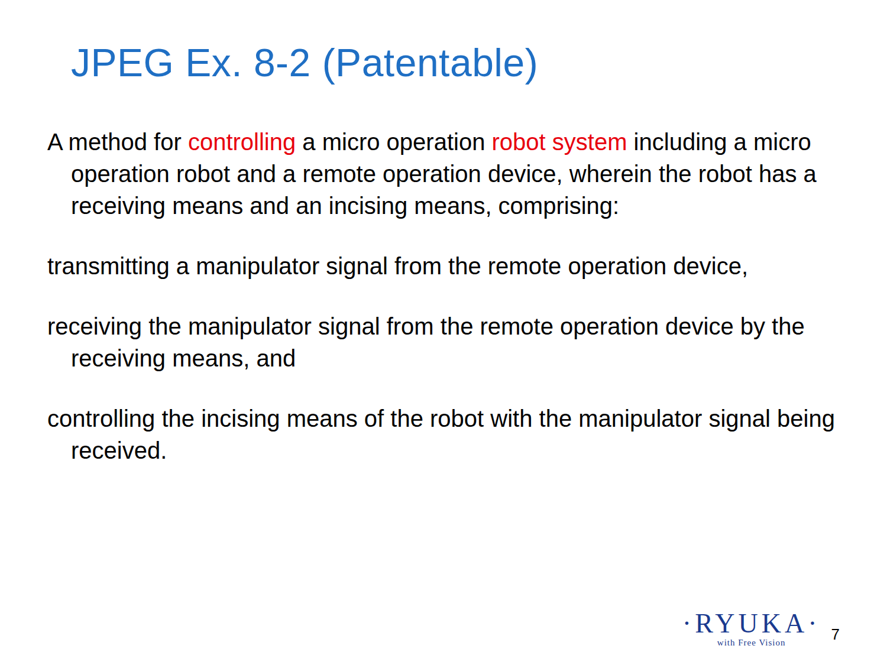JPEG Ex. 8-2 (Patentable)
A method for controlling a micro operation robot system including a micro operation robot and a remote operation device, wherein the robot has a receiving means and an incising means, comprising:
transmitting a manipulator signal from the remote operation device,
receiving the manipulator signal from the remote operation device by the receiving means, and
controlling the incising means of the robot with the manipulator signal being received.
·RYUKA·
with Free Vision
7